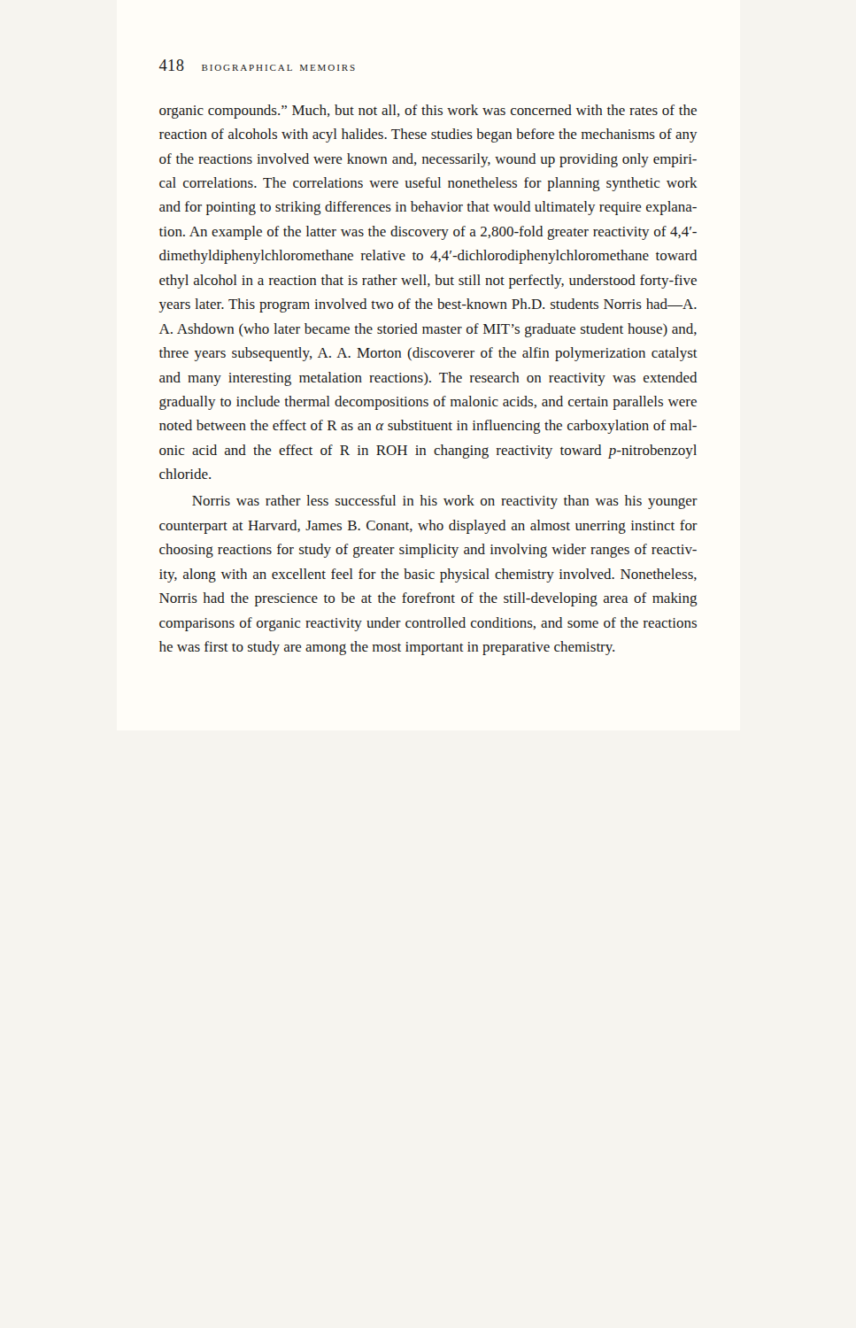418 Biographical Memoirs
organic compounds.” Much, but not all, of this work was concerned with the rates of the reaction of alcohols with acyl halides. These studies began before the mechanisms of any of the reactions involved were known and, necessarily, wound up providing only empirical correlations. The correlations were useful nonetheless for planning synthetic work and for pointing to striking differences in behavior that would ultimately require explanation. An example of the latter was the discovery of a 2,800-fold greater reactivity of 4,4′-dimethyldiphenylchloromethane relative to 4,4′-dichlorodiphenylchloromethane toward ethyl alcohol in a reaction that is rather well, but still not perfectly, understood forty-five years later. This program involved two of the best-known Ph.D. students Norris had—A. A. Ashdown (who later became the storied master of MIT’s graduate student house) and, three years subsequently, A. A. Morton (discoverer of the alfin polymerization catalyst and many interesting metalation reactions). The research on reactivity was extended gradually to include thermal decompositions of malonic acids, and certain parallels were noted between the effect of R as an α substituent in influencing the carboxylation of malonic acid and the effect of R in ROH in changing reactivity toward p-nitrobenzoyl chloride.
Norris was rather less successful in his work on reactivity than was his younger counterpart at Harvard, James B. Conant, who displayed an almost unerring instinct for choosing reactions for study of greater simplicity and involving wider ranges of reactivity, along with an excellent feel for the basic physical chemistry involved. Nonetheless, Norris had the prescience to be at the forefront of the still-developing area of making comparisons of organic reactivity under controlled conditions, and some of the reactions he was first to study are among the most important in preparative chemistry.